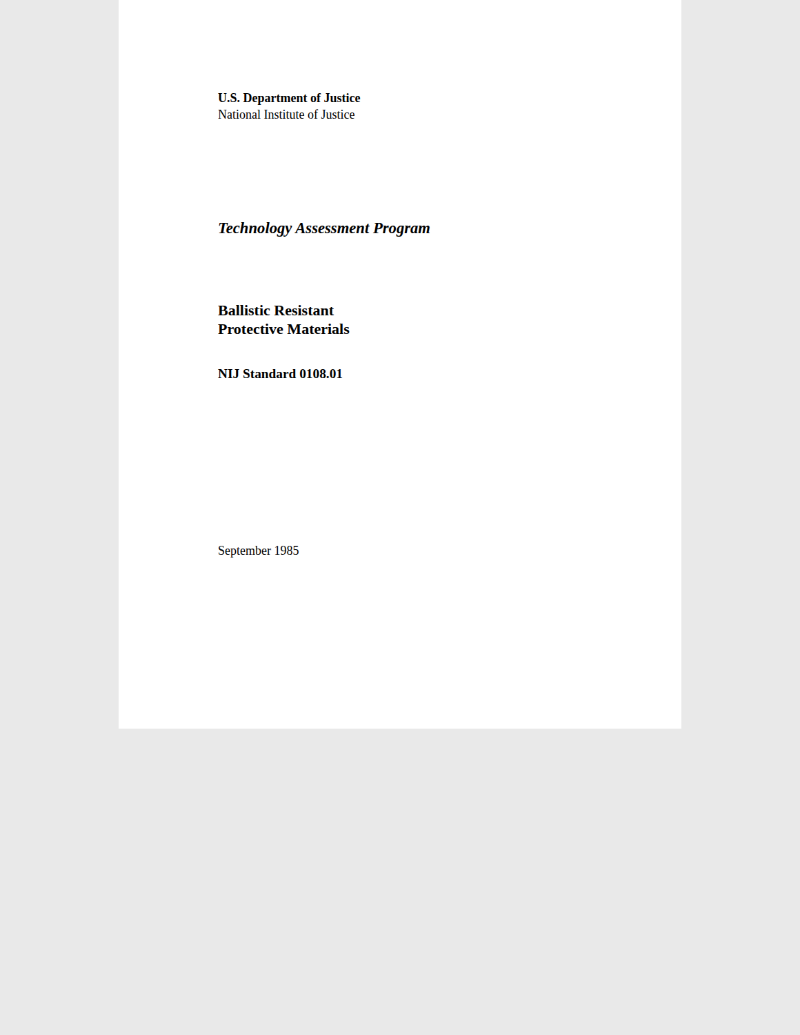U.S. Department of Justice
National Institute of Justice
Technology Assessment Program
Ballistic Resistant
Protective Materials
NIJ Standard 0108.01
September 1985